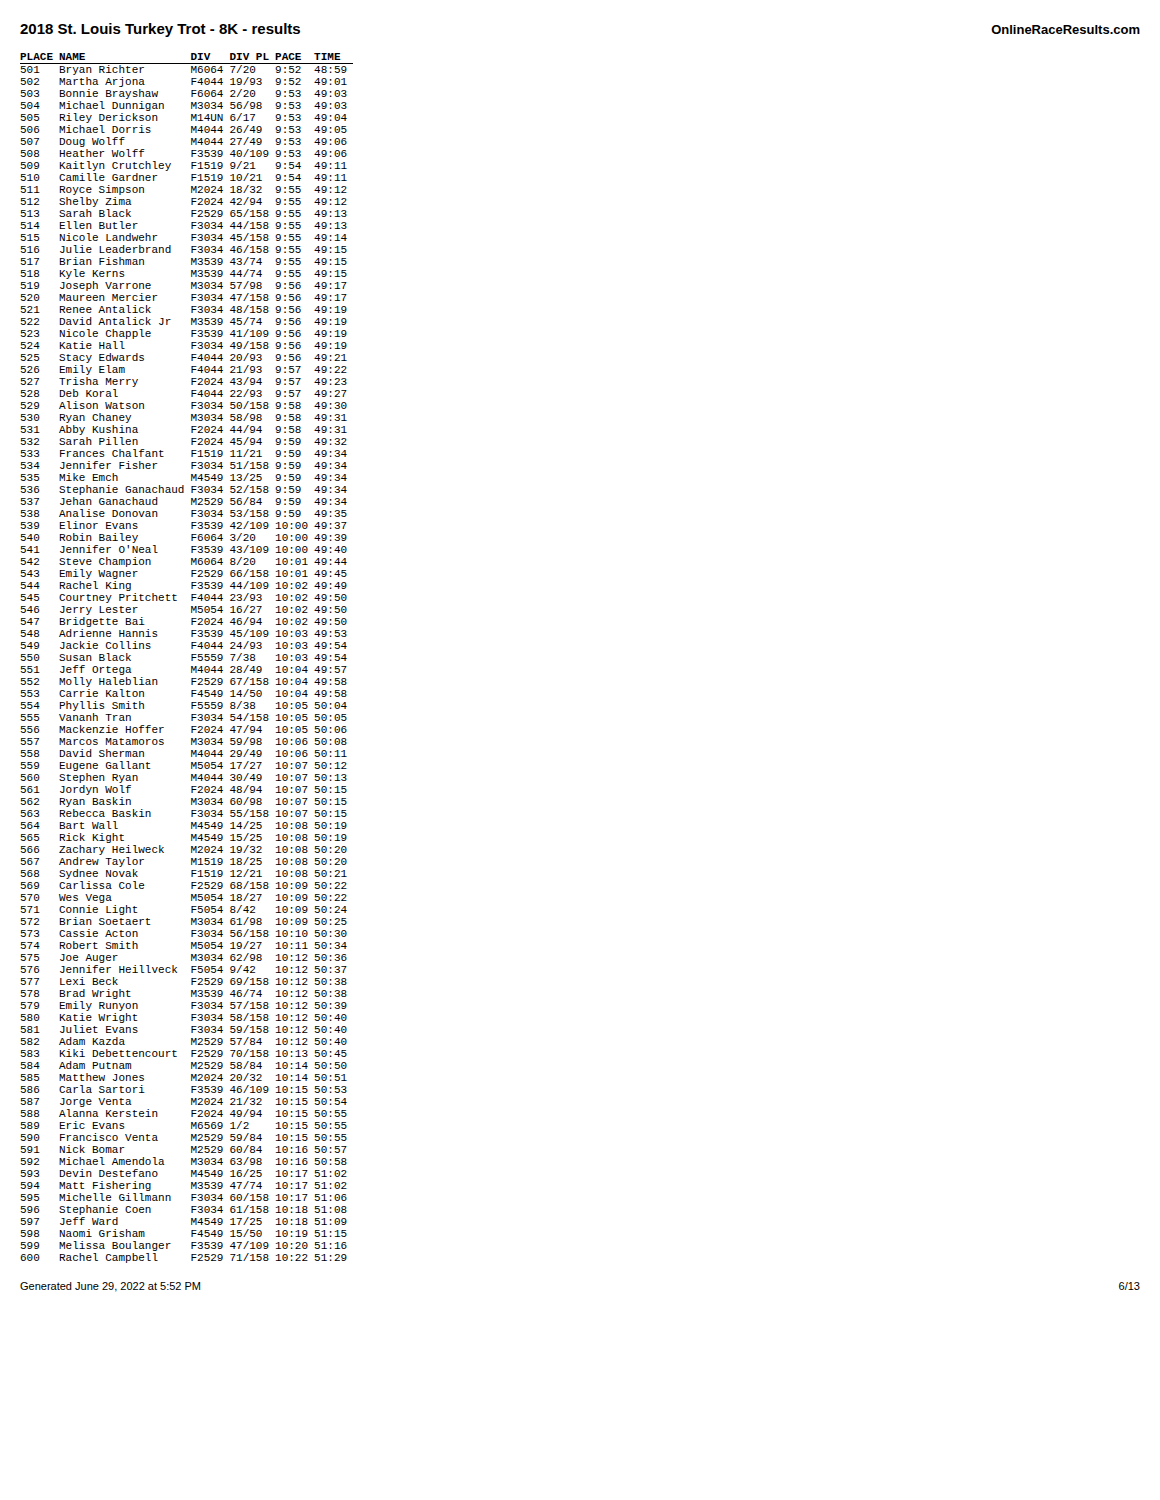2018 St. Louis Turkey Trot - 8K - results
OnlineRaceResults.com
| PLACE | NAME | DIV | DIV PL | PACE | TIME |
| --- | --- | --- | --- | --- | --- |
| 501 | Bryan Richter | M6064 | 7/20 | 9:52 | 48:59 |
| 502 | Martha Arjona | F4044 | 19/93 | 9:52 | 49:01 |
| 503 | Bonnie Brayshaw | F6064 | 2/20 | 9:53 | 49:03 |
| 504 | Michael Dunnigan | M3034 | 56/98 | 9:53 | 49:03 |
| 505 | Riley Derickson | M14UN | 6/17 | 9:53 | 49:04 |
| 506 | Michael Dorris | M4044 | 26/49 | 9:53 | 49:05 |
| 507 | Doug Wolff | M4044 | 27/49 | 9:53 | 49:06 |
| 508 | Heather Wolff | F3539 | 40/109 | 9:53 | 49:06 |
| 509 | Kaitlyn Crutchley | F1519 | 9/21 | 9:54 | 49:11 |
| 510 | Camille Gardner | F1519 | 10/21 | 9:54 | 49:11 |
| 511 | Royce Simpson | M2024 | 18/32 | 9:55 | 49:12 |
| 512 | Shelby Zima | F2024 | 42/94 | 9:55 | 49:12 |
| 513 | Sarah Black | F2529 | 65/158 | 9:55 | 49:13 |
| 514 | Ellen Butler | F3034 | 44/158 | 9:55 | 49:13 |
| 515 | Nicole Landwehr | F3034 | 45/158 | 9:55 | 49:14 |
| 516 | Julie Leaderbrand | F3034 | 46/158 | 9:55 | 49:15 |
| 517 | Brian Fishman | M3539 | 43/74 | 9:55 | 49:15 |
| 518 | Kyle Kerns | M3539 | 44/74 | 9:55 | 49:15 |
| 519 | Joseph Varrone | M3034 | 57/98 | 9:56 | 49:17 |
| 520 | Maureen Mercier | F3034 | 47/158 | 9:56 | 49:17 |
| 521 | Renee Antalick | F3034 | 48/158 | 9:56 | 49:19 |
| 522 | David Antalick Jr | M3539 | 45/74 | 9:56 | 49:19 |
| 523 | Nicole Chapple | F3539 | 41/109 | 9:56 | 49:19 |
| 524 | Katie Hall | F3034 | 49/158 | 9:56 | 49:19 |
| 525 | Stacy Edwards | F4044 | 20/93 | 9:56 | 49:21 |
| 526 | Emily Elam | F4044 | 21/93 | 9:57 | 49:22 |
| 527 | Trisha Merry | F2024 | 43/94 | 9:57 | 49:23 |
| 528 | Deb Koral | F4044 | 22/93 | 9:57 | 49:27 |
| 529 | Alison Watson | F3034 | 50/158 | 9:58 | 49:30 |
| 530 | Ryan Chaney | M3034 | 58/98 | 9:58 | 49:31 |
| 531 | Abby Kushina | F2024 | 44/94 | 9:58 | 49:31 |
| 532 | Sarah Pillen | F2024 | 45/94 | 9:59 | 49:32 |
| 533 | Frances Chalfant | F1519 | 11/21 | 9:59 | 49:34 |
| 534 | Jennifer Fisher | F3034 | 51/158 | 9:59 | 49:34 |
| 535 | Mike Emch | M4549 | 13/25 | 9:59 | 49:34 |
| 536 | Stephanie Ganachaud | F3034 | 52/158 | 9:59 | 49:34 |
| 537 | Jehan Ganachaud | M2529 | 56/84 | 9:59 | 49:34 |
| 538 | Analise Donovan | F3034 | 53/158 | 9:59 | 49:35 |
| 539 | Elinor Evans | F3539 | 42/109 | 10:00 | 49:37 |
| 540 | Robin Bailey | F6064 | 3/20 | 10:00 | 49:39 |
| 541 | Jennifer O'Neal | F3539 | 43/109 | 10:00 | 49:40 |
| 542 | Steve Champion | M6064 | 8/20 | 10:01 | 49:44 |
| 543 | Emily Wagner | F2529 | 66/158 | 10:01 | 49:45 |
| 544 | Rachel King | F3539 | 44/109 | 10:02 | 49:49 |
| 545 | Courtney Pritchett | F4044 | 23/93 | 10:02 | 49:50 |
| 546 | Jerry Lester | M5054 | 16/27 | 10:02 | 49:50 |
| 547 | Bridgette Bai | F2024 | 46/94 | 10:02 | 49:50 |
| 548 | Adrienne Hannis | F3539 | 45/109 | 10:03 | 49:53 |
| 549 | Jackie Collins | F4044 | 24/93 | 10:03 | 49:54 |
| 550 | Susan Black | F5559 | 7/38 | 10:03 | 49:54 |
| 551 | Jeff Ortega | M4044 | 28/49 | 10:04 | 49:57 |
| 552 | Molly Haleblian | F2529 | 67/158 | 10:04 | 49:58 |
| 553 | Carrie Kalton | F4549 | 14/50 | 10:04 | 49:58 |
| 554 | Phyllis Smith | F5559 | 8/38 | 10:05 | 50:04 |
| 555 | Vananh Tran | F3034 | 54/158 | 10:05 | 50:05 |
| 556 | Mackenzie Hoffer | F2024 | 47/94 | 10:05 | 50:06 |
| 557 | Marcos Matamoros | M3034 | 59/98 | 10:06 | 50:08 |
| 558 | David Sherman | M4044 | 29/49 | 10:06 | 50:11 |
| 559 | Eugene Gallant | M5054 | 17/27 | 10:07 | 50:12 |
| 560 | Stephen Ryan | M4044 | 30/49 | 10:07 | 50:13 |
| 561 | Jordyn Wolf | F2024 | 48/94 | 10:07 | 50:15 |
| 562 | Ryan Baskin | M3034 | 60/98 | 10:07 | 50:15 |
| 563 | Rebecca Baskin | F3034 | 55/158 | 10:07 | 50:15 |
| 564 | Bart Wall | M4549 | 14/25 | 10:08 | 50:19 |
| 565 | Rick Kight | M4549 | 15/25 | 10:08 | 50:19 |
| 566 | Zachary Heilweck | M2024 | 19/32 | 10:08 | 50:20 |
| 567 | Andrew Taylor | M1519 | 18/25 | 10:08 | 50:20 |
| 568 | Sydnee Novak | F1519 | 12/21 | 10:08 | 50:21 |
| 569 | Carlissa Cole | F2529 | 68/158 | 10:09 | 50:22 |
| 570 | Wes Vega | M5054 | 18/27 | 10:09 | 50:22 |
| 571 | Connie Light | F5054 | 8/42 | 10:09 | 50:24 |
| 572 | Brian Soetaert | M3034 | 61/98 | 10:09 | 50:25 |
| 573 | Cassie Acton | F3034 | 56/158 | 10:10 | 50:30 |
| 574 | Robert Smith | M5054 | 19/27 | 10:11 | 50:34 |
| 575 | Joe Auger | M3034 | 62/98 | 10:12 | 50:36 |
| 576 | Jennifer Heillveck | F5054 | 9/42 | 10:12 | 50:37 |
| 577 | Lexi Beck | F2529 | 69/158 | 10:12 | 50:38 |
| 578 | Brad Wright | M3539 | 46/74 | 10:12 | 50:38 |
| 579 | Emily Runyon | F3034 | 57/158 | 10:12 | 50:39 |
| 580 | Katie Wright | F3034 | 58/158 | 10:12 | 50:40 |
| 581 | Juliet Evans | F3034 | 59/158 | 10:12 | 50:40 |
| 582 | Adam Kazda | M2529 | 57/84 | 10:12 | 50:40 |
| 583 | Kiki Debettencourt | F2529 | 70/158 | 10:13 | 50:45 |
| 584 | Adam Putnam | M2529 | 58/84 | 10:14 | 50:50 |
| 585 | Matthew Jones | M2024 | 20/32 | 10:14 | 50:51 |
| 586 | Carla Sartori | F3539 | 46/109 | 10:15 | 50:53 |
| 587 | Jorge Venta | M2024 | 21/32 | 10:15 | 50:54 |
| 588 | Alanna Kerstein | F2024 | 49/94 | 10:15 | 50:55 |
| 589 | Eric Evans | M6569 | 1/2 | 10:15 | 50:55 |
| 590 | Francisco Venta | M2529 | 59/84 | 10:15 | 50:55 |
| 591 | Nick Bomar | M2529 | 60/84 | 10:16 | 50:57 |
| 592 | Michael Amendola | M3034 | 63/98 | 10:16 | 50:58 |
| 593 | Devin Destefano | M4549 | 16/25 | 10:17 | 51:02 |
| 594 | Matt Fishering | M3539 | 47/74 | 10:17 | 51:02 |
| 595 | Michelle Gillmann | F3034 | 60/158 | 10:17 | 51:06 |
| 596 | Stephanie Coen | F3034 | 61/158 | 10:18 | 51:08 |
| 597 | Jeff Ward | M4549 | 17/25 | 10:18 | 51:09 |
| 598 | Naomi Grisham | F4549 | 15/50 | 10:19 | 51:15 |
| 599 | Melissa Boulanger | F3539 | 47/109 | 10:20 | 51:16 |
| 600 | Rachel Campbell | F2529 | 71/158 | 10:22 | 51:29 |
Generated June 29, 2022 at 5:52 PM
6/13